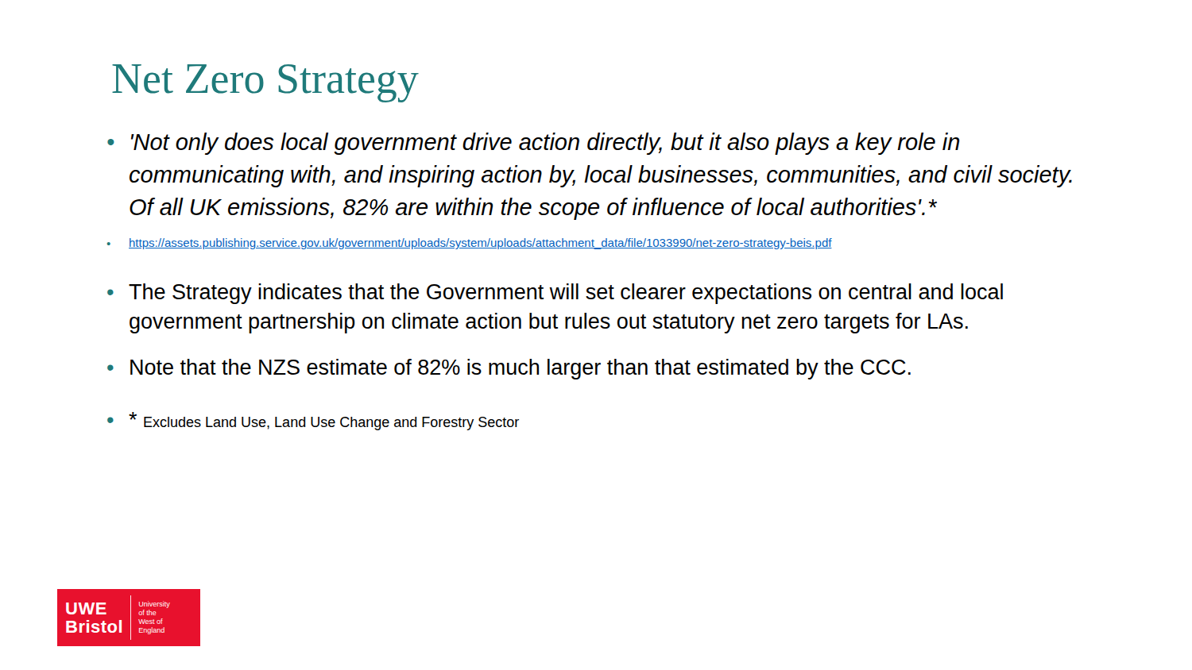Net Zero Strategy
'Not only does local government drive action directly, but it also plays a key role in communicating with, and inspiring action by, local businesses, communities, and civil society. Of all UK emissions, 82% are within the scope of influence of local authorities'.*
https://assets.publishing.service.gov.uk/government/uploads/system/uploads/attachment_data/file/1033990/net-zero-strategy-beis.pdf
The Strategy indicates that the Government will set clearer expectations on central and local government partnership on climate action but rules out statutory net zero targets for LAs.
Note that the NZS estimate of 82% is much larger than that estimated by the CCC.
* Excludes Land Use, Land Use Change and Forestry Sector
UWE
Bristol
University
of the
West of
England